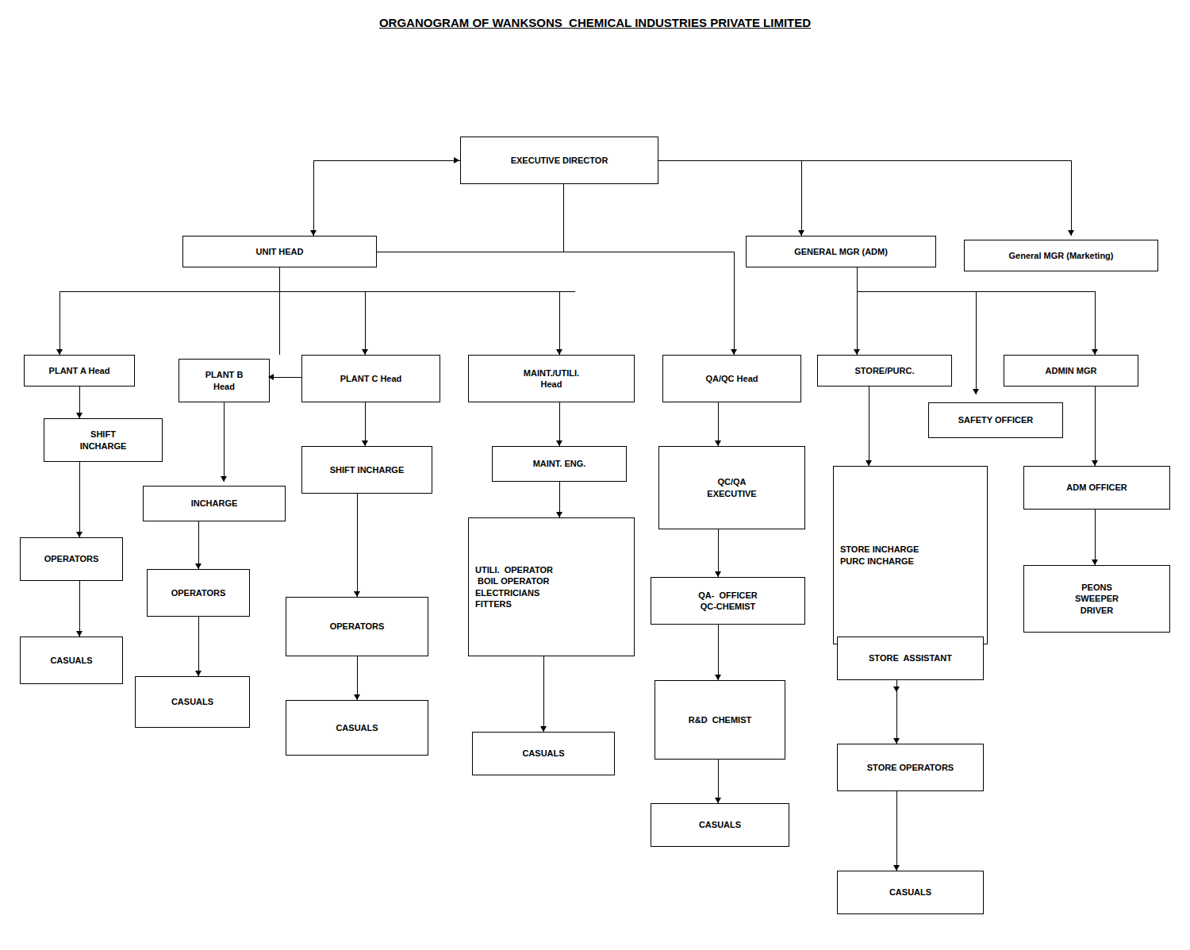ORGANOGRAM OF WANKSONS CHEMICAL INDUSTRIES PRIVATE LIMITED
EXECUTIVE DIRECTOR
UNIT HEAD
GENERAL MGR (ADM)
General MGR (Marketing)
PLANT A Head
PLANT B
Head
PLANT C Head
MAINT./UTILI.
Head
QA/QC Head
STORE/PURC.
ADMIN MGR
SAFETY OFFICER
SHIFT
INCHARGE
OPERATORS
CASUALS
INCHARGE
OPERATORS
CASUALS
SHIFT INCHARGE
OPERATORS
CASUALS
MAINT. ENG.
UTILI. OPERATOR
BOIL OPERATOR
ELECTRICIANS
FITTERS
CASUALS
QC/QA
EXECUTIVE
QA- OFFICER
QC-CHEMIST
R&D CHEMIST
CASUALS
STORE INCHARGE
PURC INCHARGE
STORE ASSISTANT
STORE OPERATORS
CASUALS
ADM OFFICER
PEONS
SWEEPER
DRIVER